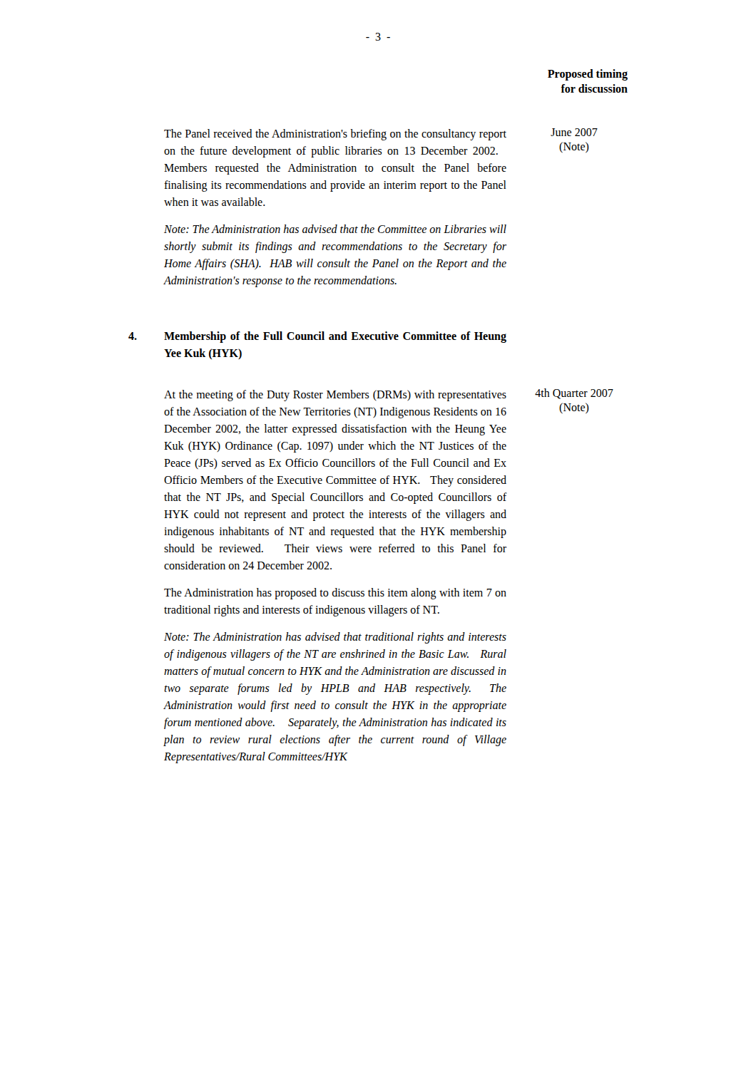- 3 -
Proposed timing
for discussion
The Panel received the Administration's briefing on the consultancy report on the future development of public libraries on 13 December 2002. Members requested the Administration to consult the Panel before finalising its recommendations and provide an interim report to the Panel when it was available.
Note: The Administration has advised that the Committee on Libraries will shortly submit its findings and recommendations to the Secretary for Home Affairs (SHA). HAB will consult the Panel on the Report and the Administration's response to the recommendations.
June 2007
(Note)
4.
Membership of the Full Council and Executive Committee of Heung Yee Kuk (HYK)
At the meeting of the Duty Roster Members (DRMs) with representatives of the Association of the New Territories (NT) Indigenous Residents on 16 December 2002, the latter expressed dissatisfaction with the Heung Yee Kuk (HYK) Ordinance (Cap. 1097) under which the NT Justices of the Peace (JPs) served as Ex Officio Councillors of the Full Council and Ex Officio Members of the Executive Committee of HYK. They considered that the NT JPs, and Special Councillors and Co-opted Councillors of HYK could not represent and protect the interests of the villagers and indigenous inhabitants of NT and requested that the HYK membership should be reviewed. Their views were referred to this Panel for consideration on 24 December 2002.
The Administration has proposed to discuss this item along with item 7 on traditional rights and interests of indigenous villagers of NT.
Note: The Administration has advised that traditional rights and interests of indigenous villagers of the NT are enshrined in the Basic Law. Rural matters of mutual concern to HYK and the Administration are discussed in two separate forums led by HPLB and HAB respectively. The Administration would first need to consult the HYK in the appropriate forum mentioned above. Separately, the Administration has indicated its plan to review rural elections after the current round of Village Representatives/Rural Committees/HYK
4th Quarter 2007
(Note)